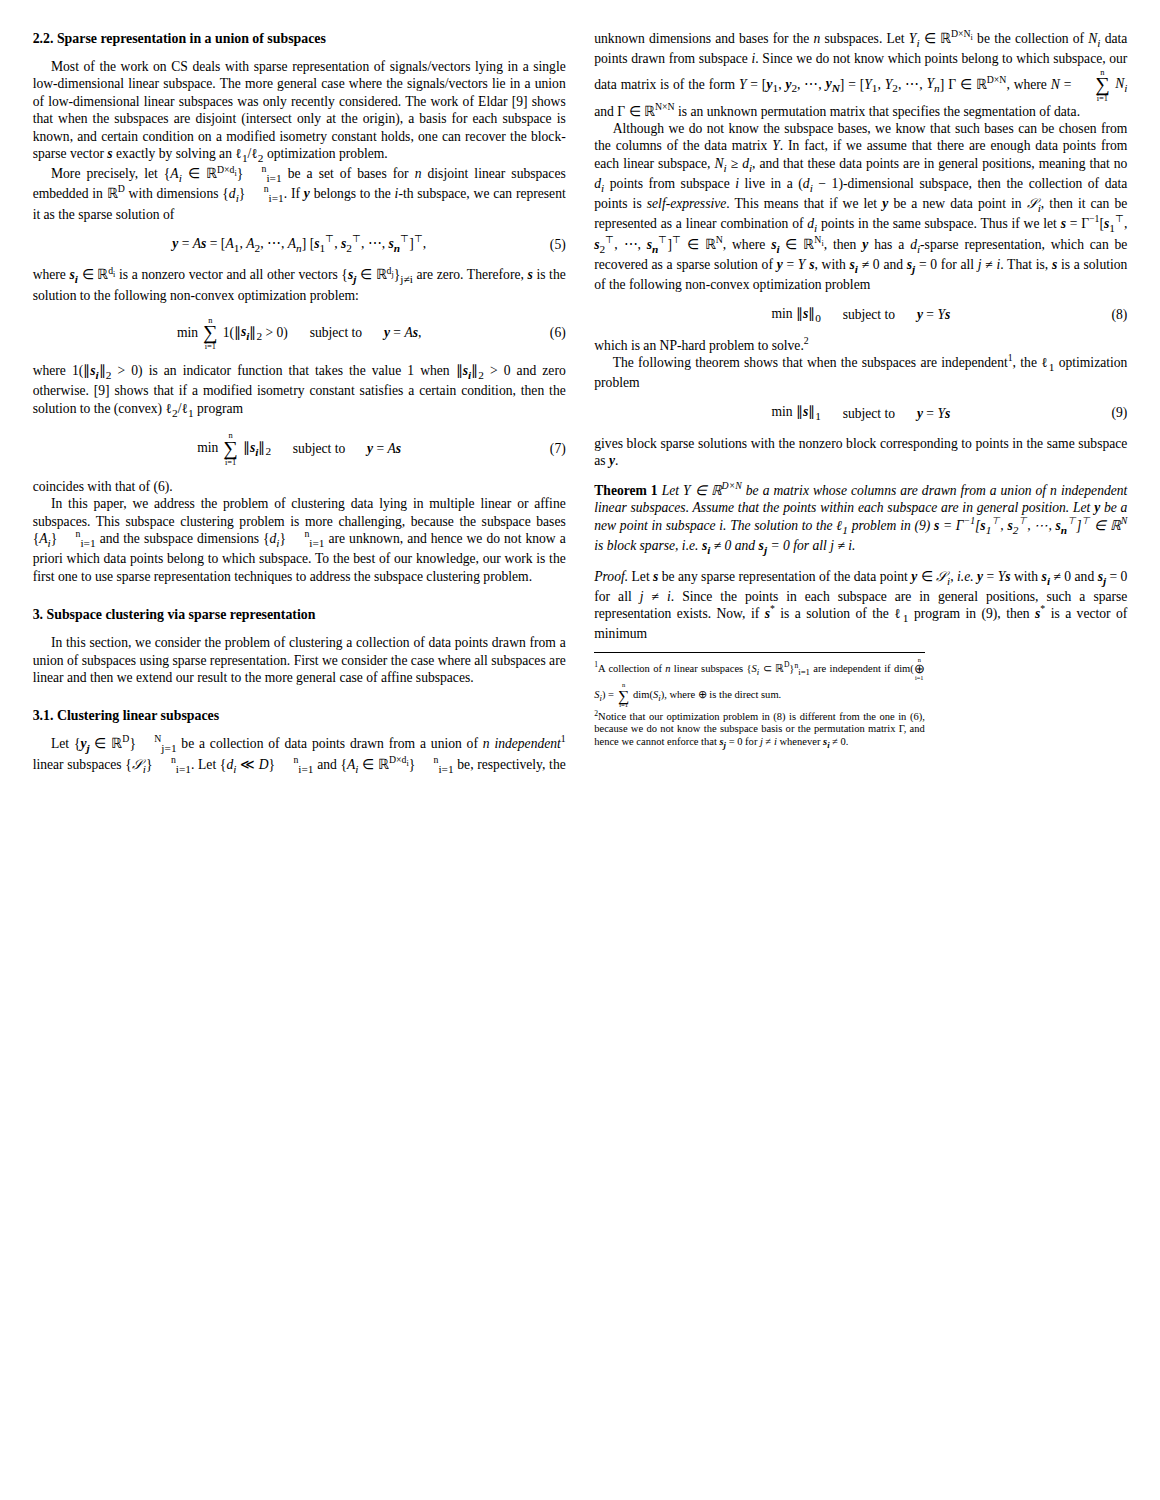2.2. Sparse representation in a union of subspaces
Most of the work on CS deals with sparse representation of signals/vectors lying in a single low-dimensional linear subspace. The more general case where the signals/vectors lie in a union of low-dimensional linear subspaces was only recently considered. The work of Eldar [9] shows that when the subspaces are disjoint (intersect only at the origin), a basis for each subspace is known, and certain condition on a modified isometry constant holds, one can recover the block-sparse vector s exactly by solving an ℓ1/ℓ2 optimization problem.
More precisely, let {Ai ∈ ℝD×di}ni=1 be a set of bases for n disjoint linear subspaces embedded in ℝD with dimensions {di}ni=1. If y belongs to the i-th subspace, we can represent it as the sparse solution of
y = As = [A1, A2, ⋯, An] [s1⊤, s2⊤, ⋯, sn⊤]⊤, (5)
where si ∈ ℝdi is a nonzero vector and all other vectors {sj ∈ ℝdj}j≠i are zero. Therefore, s is the solution to the following non-convex optimization problem:
min n∑i=1 1(∥si∥2 > 0) subject to y = As, (6)
where 1(∥si∥2 > 0) is an indicator function that takes the value 1 when ∥si∥2 > 0 and zero otherwise. [9] shows that if a modified isometry constant satisfies a certain condition, then the solution to the (convex) ℓ2/ℓ1 program
min n∑i=1 ∥si∥2 subject to y = As (7)
coincides with that of (6).
In this paper, we address the problem of clustering data lying in multiple linear or affine subspaces. This subspace clustering problem is more challenging, because the subspace bases {Ai}ni=1 and the subspace dimensions {di}ni=1 are unknown, and hence we do not know a priori which data points belong to which subspace. To the best of our knowledge, our work is the first one to use sparse representation techniques to address the subspace clustering problem.
3. Subspace clustering via sparse representation
In this section, we consider the problem of clustering a collection of data points drawn from a union of subspaces using sparse representation. First we consider the case where all subspaces are linear and then we extend our result to the more general case of affine subspaces.
3.1. Clustering linear subspaces
Let {yj ∈ ℝD}Nj=1 be a collection of data points drawn from a union of n independent1 linear subspaces {𝒮i}ni=1. Let {di ≪ D}ni=1 and {Ai ∈ ℝD×di}ni=1 be, respectively, the unknown dimensions and bases for the n subspaces. Let Yi ∈ ℝD×Ni be the collection of Ni data points drawn from subspace i. Since we do not know which points belong to which subspace, our data matrix is of the form Y = [y1, y2, ⋯, yN] = [Y1, Y2, ⋯, Yn] Γ ∈ ℝD×N, where N = n∑i=1 Ni and Γ ∈ ℝN×N is an unknown permutation matrix that specifies the segmentation of data.
Although we do not know the subspace bases, we know that such bases can be chosen from the columns of the data matrix Y. In fact, if we assume that there are enough data points from each linear subspace, Ni ≥ di, and that these data points are in general positions, meaning that no di points from subspace i live in a (di − 1)-dimensional subspace, then the collection of data points is self-expressive. This means that if we let y be a new data point in 𝒮i, then it can be represented as a linear combination of di points in the same subspace. Thus if we let s = Γ−1[s1⊤, s2⊤, ⋯, sn⊤]⊤ ∈ ℝN, where si ∈ ℝNi, then y has a di-sparse representation, which can be recovered as a sparse solution of y = Y s, with si ≠ 0 and sj = 0 for all j ≠ i. That is, s is a solution of the following non-convex optimization problem
min ∥s∥0 subject to y = Ys (8)
which is an NP-hard problem to solve.2
The following theorem shows that when the subspaces are independent1, the ℓ1 optimization problem
min ∥s∥1 subject to y = Ys (9)
gives block sparse solutions with the nonzero block corresponding to points in the same subspace as y.
Theorem 1 Let Y ∈ ℝD×N be a matrix whose columns are drawn from a union of n independent linear subspaces. Assume that the points within each subspace are in general position. Let y be a new point in subspace i. The solution to the ℓ1 problem in (9) s = Γ−1[s1⊤, s2⊤, ⋯, sn⊤]⊤ ∈ ℝN is block sparse, i.e. si ≠ 0 and sj = 0 for all j ≠ i.
Proof. Let s be any sparse representation of the data point y ∈ 𝒮i, i.e. y = Ys with si ≠ 0 and sj = 0 for all j ≠ i. Since the points in each subspace are in general positions, such a sparse representation exists. Now, if s* is a solution of the ℓ1 program in (9), then s* is a vector of minimum
1A collection of n linear subspaces {Si ⊂ ℝD}ni=1 are independent if dim(n⊕i=1 Si) = n∑i=1 dim(Si), where ⊕ is the direct sum.
2Notice that our optimization problem in (8) is different from the one in (6), because we do not know the subspace basis or the permutation matrix Γ, and hence we cannot enforce that sj = 0 for j ≠ i whenever si ≠ 0.